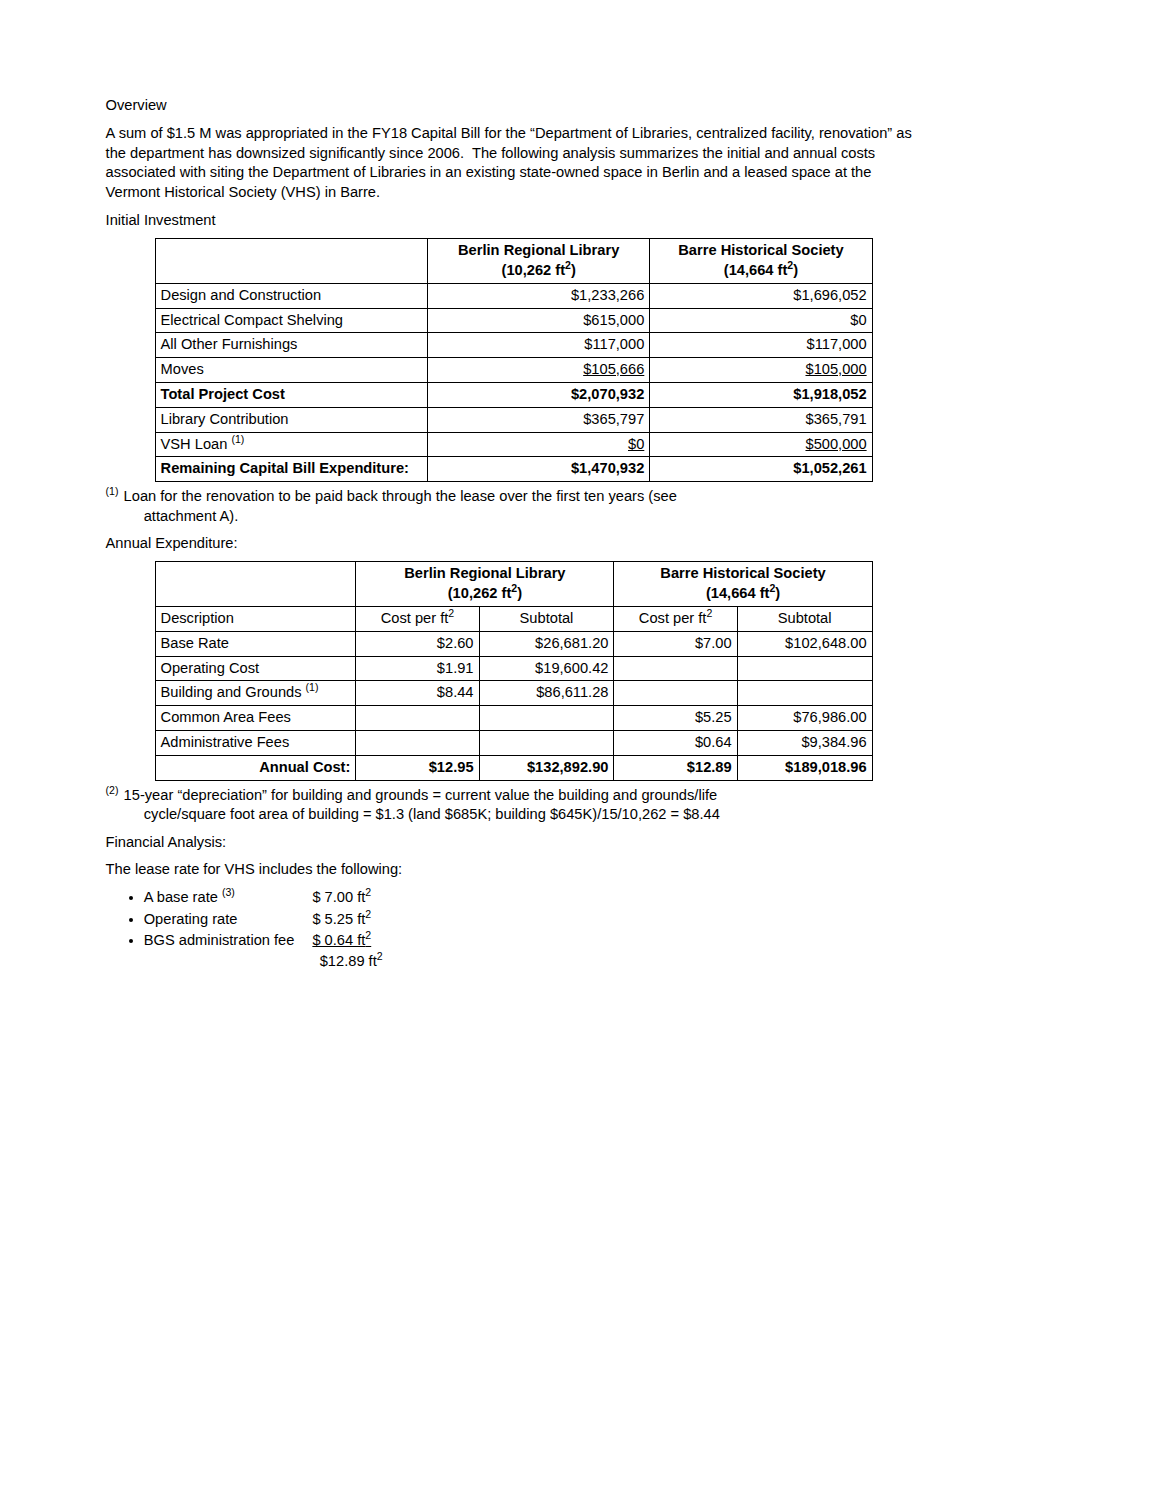Overview
A sum of $1.5 M was appropriated in the FY18 Capital Bill for the “Department of Libraries, centralized facility, renovation” as the department has downsized significantly since 2006. The following analysis summarizes the initial and annual costs associated with siting the Department of Libraries in an existing state-owned space in Berlin and a leased space at the Vermont Historical Society (VHS) in Barre.
Initial Investment
| | Berlin Regional Library (10,262 ft 2 ) | Barre Historical Society (14,664 ft 2 ) |
| --- | --- | --- |
| Design and Construction | $1,233,266 | $1,696,052 |
| Electrical Compact Shelving | $615,000 | $0 |
| All Other Furnishings | $117,000 | $117,000 |
| Moves | $105,666 | $105,000 |
| Total Project Cost | $2,070,932 | $1,918,052 |
| Library Contribution | $365,797 | $365,791 |
| VSH Loan (1) | $0 | $500,000 |
| Remaining Capital Bill Expenditure: | $1,470,932 | $1,052,261 |
(1)Loan for the renovation to be paid back through the lease over the first ten years (see attachment A).
Annual Expenditure:
| | Berlin Regional Library (10,262 ft 2 ) | Barre Historical Society (14,664 ft 2 ) |
| --- | --- | --- |
| Description | Cost per ft 2 | Subtotal | Cost per ft 2 | Subtotal |
| Base Rate | $2.60 | $26,681.20 | $7.00 | $102,648.00 |
| Operating Cost | $1.91 | $19,600.42 | | |
| Building and Grounds (1) | $8.44 | $86,611.28 | | |
| Common Area Fees | | | $5.25 | $76,986.00 |
| Administrative Fees | | | $0.64 | $9,384.96 |
| Annual Cost: | $12.95 | $132,892.90 | $12.89 | $189,018.96 |
(2)15-year “depreciation” for building and grounds = current value the building and grounds/life cycle/square foot area of building = $1.3 (land $685K; building $645K)/15/10,262 = $8.44
Financial Analysis:
The lease rate for VHS includes the following:
A base rate (3)$ 7.00 ft2
Operating rate$ 5.25 ft2
BGS administration fee$ 0.64 ft2
$12.89 ft2